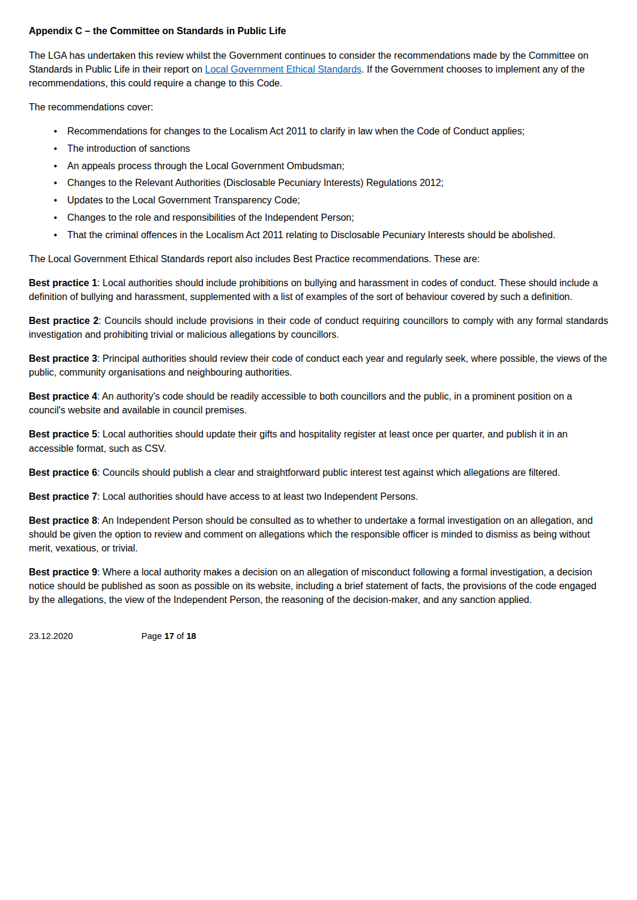Appendix C – the Committee on Standards in Public Life
The LGA has undertaken this review whilst the Government continues to consider the recommendations made by the Committee on Standards in Public Life in their report on Local Government Ethical Standards. If the Government chooses to implement any of the recommendations, this could require a change to this Code.
The recommendations cover:
Recommendations for changes to the Localism Act 2011 to clarify in law when the Code of Conduct applies;
The introduction of sanctions
An appeals process through the Local Government Ombudsman;
Changes to the Relevant Authorities (Disclosable Pecuniary Interests) Regulations 2012;
Updates to the Local Government Transparency Code;
Changes to the role and responsibilities of the Independent Person;
That the criminal offences in the Localism Act 2011 relating to Disclosable Pecuniary Interests should be abolished.
The Local Government Ethical Standards report also includes Best Practice recommendations. These are:
Best practice 1: Local authorities should include prohibitions on bullying and harassment in codes of conduct. These should include a definition of bullying and harassment, supplemented with a list of examples of the sort of behaviour covered by such a definition.
Best practice 2: Councils should include provisions in their code of conduct requiring councillors to comply with any formal standards investigation and prohibiting trivial or malicious allegations by councillors.
Best practice 3: Principal authorities should review their code of conduct each year and regularly seek, where possible, the views of the public, community organisations and neighbouring authorities.
Best practice 4: An authority's code should be readily accessible to both councillors and the public, in a prominent position on a council's website and available in council premises.
Best practice 5: Local authorities should update their gifts and hospitality register at least once per quarter, and publish it in an accessible format, such as CSV.
Best practice 6: Councils should publish a clear and straightforward public interest test against which allegations are filtered.
Best practice 7: Local authorities should have access to at least two Independent Persons.
Best practice 8: An Independent Person should be consulted as to whether to undertake a formal investigation on an allegation, and should be given the option to review and comment on allegations which the responsible officer is minded to dismiss as being without merit, vexatious, or trivial.
Best practice 9: Where a local authority makes a decision on an allegation of misconduct following a formal investigation, a decision notice should be published as soon as possible on its website, including a brief statement of facts, the provisions of the code engaged by the allegations, the view of the Independent Person, the reasoning of the decision-maker, and any sanction applied.
23.12.2020 Page 17 of 18